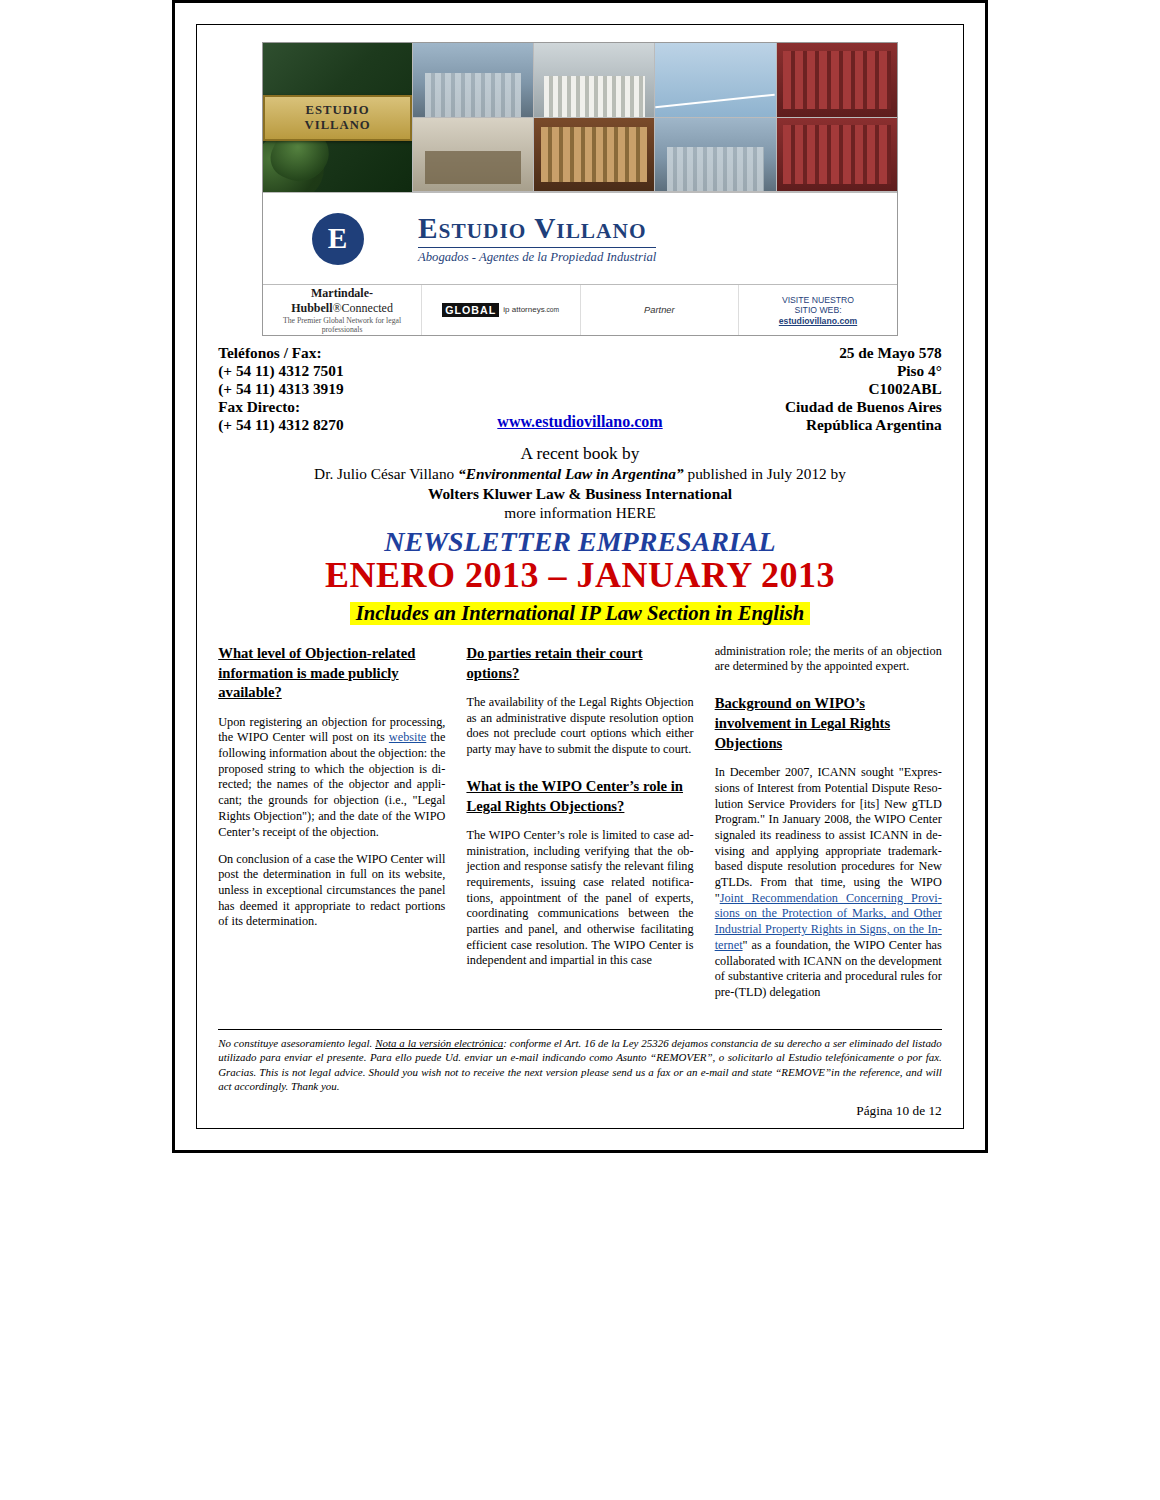ESTUDIO VILLANO
E
ESTUDIO VILLANO
Abogados - Agentes de la Propiedad Industrial
Martindale-Hubbell®Connected The Premier Global Network for legal professionals
GLOBAL ip attorneys.com
Partner
VISITE NUESTRO
SITIO WEB:
estudiovillano.com
Teléfonos / Fax:
(+ 54 11) 4312 7501
(+ 54 11) 4313 3919
Fax Directo:
(+ 54 11) 4312 8270
25 de Mayo 578
Piso 4°
C1002ABL
Ciudad de Buenos Aires
República Argentina
www.estudiovillano.com
A recent book by
Dr. Julio César Villano “Environmental Law in Argentina” published in July 2012 by
Wolters Kluwer Law & Business International
more information HERE
NEWSLETTER EMPRESARIAL
ENERO 2013 – JANUARY 2013
Includes an International IP Law Section in English
What level of Objection-related information is made publicly available?
Upon registering an objection for processing, the WIPO Center will post on its website the following information about the objection: the proposed string to which the objection is directed; the names of the objector and applicant; the grounds for objection (i.e., "Legal Rights Objection"); and the date of the WIPO Center’s receipt of the objection.
On conclusion of a case the WIPO Center will post the determination in full on its website, unless in exceptional circumstances the panel has deemed it appropriate to redact portions of its determination.
Do parties retain their court options?
The availability of the Legal Rights Objection as an administrative dispute resolution option does not preclude court options which either party may have to submit the dispute to court.
What is the WIPO Center’s role in Legal Rights Objections?
The WIPO Center’s role is limited to case administration, including verifying that the objection and response satisfy the relevant filing requirements, issuing case related notifications, appointment of the panel of experts, coordinating communications between the parties and panel, and otherwise facilitating efficient case resolution. The WIPO Center is independent and impartial in this case
administration role; the merits of an objection are determined by the appointed expert.
Background on WIPO’s involvement in Legal Rights Objections
In December 2007, ICANN sought "Expressions of Interest from Potential Dispute Resolution Service Providers for [its] New gTLD Program." In January 2008, the WIPO Center signaled its readiness to assist ICANN in devising and applying appropriate trademark-based dispute resolution procedures for New gTLDs. From that time, using the WIPO "Joint Recommendation Concerning Provisions on the Protection of Marks, and Other Industrial Property Rights in Signs, on the Internet" as a foundation, the WIPO Center has collaborated with ICANN on the development of substantive criteria and procedural rules for pre-(TLD) delegation
No constituye asesoramiento legal. Nota a la versión electrónica: conforme el Art. 16 de la Ley 25326 dejamos constancia de su derecho a ser eliminado del listado utilizado para enviar el presente. Para ello puede Ud. enviar un e-mail indicando como Asunto “REMOVER”, o solicitarlo al Estudio telefónicamente o por fax. Gracias. This is not legal advice. Should you wish not to receive the next version please send us a fax or an e-mail and state “REMOVE”in the reference, and will act accordingly. Thank you.
Página 10 de 12